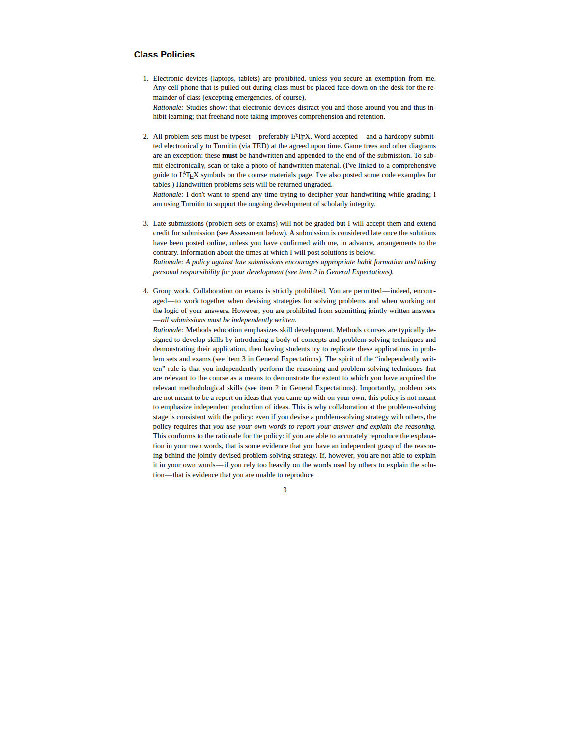Class Policies
Electronic devices (laptops, tablets) are prohibited, unless you secure an exemption from me. Any cell phone that is pulled out during class must be placed face-down on the desk for the remainder of class (excepting emergencies, of course).
Rationale: Studies show: that electronic devices distract you and those around you and thus inhibit learning; that freehand note taking improves comprehension and retention.
All problem sets must be typeset — preferably La Te X, Word accepted — and a hardcopy submitted electronically to Turnitin (via TED) at the agreed upon time. Game trees and other diagrams are an exception: these must be handwritten and appended to the end of the submission. To submit electronically, scan or take a photo of handwritten material. (I've linked to a comprehensive guide to La Te X symbols on the course materials page. I've also posted some code examples for tables.) Handwritten problems sets will be returned ungraded.
Rationale: I don't want to spend any time trying to decipher your handwriting while grading; I am using Turnitin to support the ongoing development of scholarly integrity.
Late submissions (problem sets or exams) will not be graded but I will accept them and extend credit for submission (see Assessment below). A submission is considered late once the solutions have been posted online, unless you have confirmed with me, in advance, arrangements to the contrary. Information about the times at which I will post solutions is below.
Rationale: A policy against late submissions encourages appropriate habit formation and taking personal responsibility for your development (see item 2 in General Expectations).
Group work. Collaboration on exams is strictly prohibited. You are permitted — indeed, encouraged — to work together when devising strategies for solving problems and when working out the logic of your answers. However, you are prohibited from submitting jointly written answers — all submissions must be independently written.
Rationale: Methods education emphasizes skill development. Methods courses are typically designed to develop skills by introducing a body of concepts and problem-solving techniques and demonstrating their application, then having students try to replicate these applications in problem sets and exams (see item 3 in General Expectations). The spirit of the “independently written” rule is that you independently perform the reasoning and problem-solving techniques that are relevant to the course as a means to demonstrate the extent to which you have acquired the relevant methodological skills (see item 2 in General Expectations). Importantly, problem sets are not meant to be a report on ideas that you came up with on your own; this policy is not meant to emphasize independent production of ideas. This is why collaboration at the problem-solving stage is consistent with the policy: even if you devise a problem-solving strategy with others, the policy requires that you use your own words to report your answer and explain the reasoning. This conforms to the rationale for the policy: if you are able to accurately reproduce the explanation in your own words, that is some evidence that you have an independent grasp of the reasoning behind the jointly devised problem-solving strategy. If, however, you are not able to explain it in your own words — if you rely too heavily on the words used by others to explain the solution — that is evidence that you are unable to reproduce
3